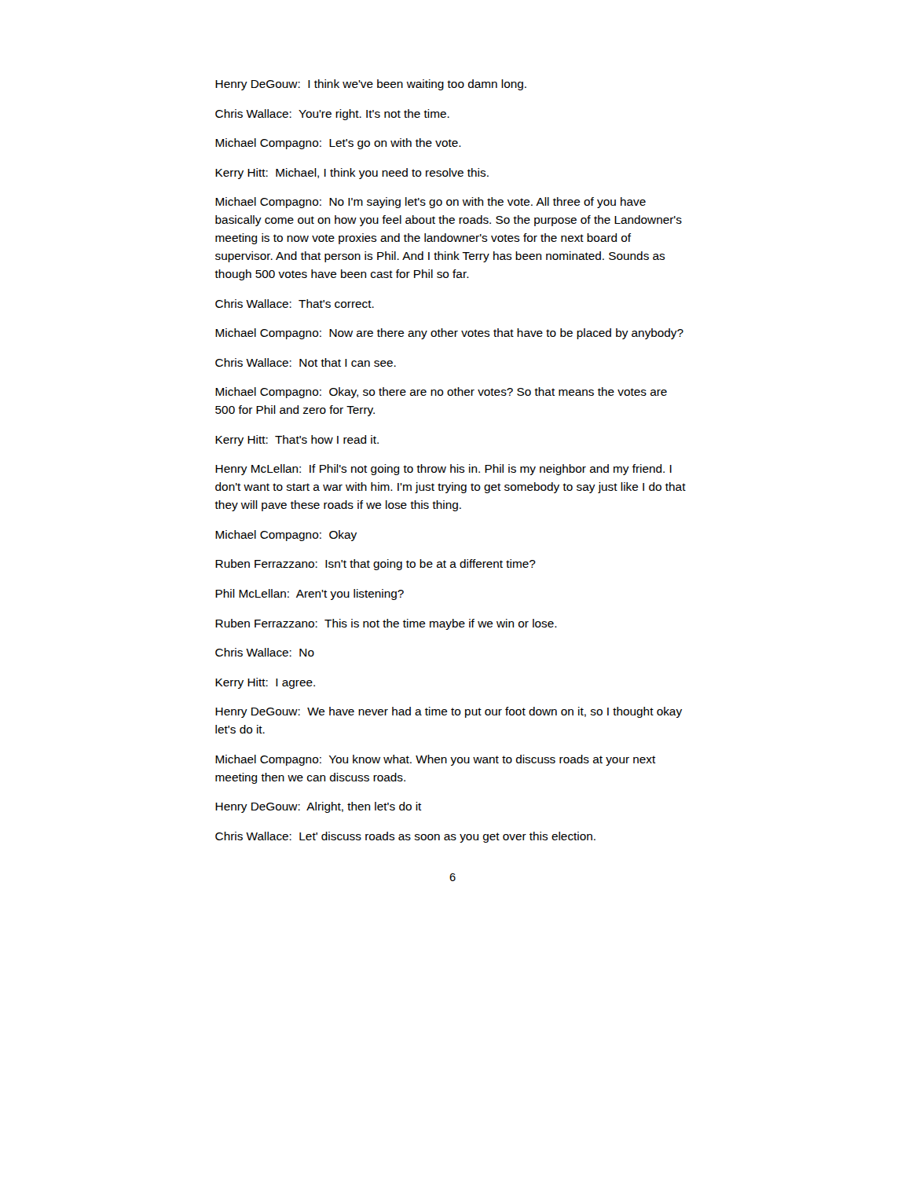Henry DeGouw: I think we've been waiting too damn long.
Chris Wallace: You're right. It's not the time.
Michael Compagno: Let's go on with the vote.
Kerry Hitt: Michael, I think you need to resolve this.
Michael Compagno: No I'm saying let's go on with the vote. All three of you have basically come out on how you feel about the roads. So the purpose of the Landowner's meeting is to now vote proxies and the landowner's votes for the next board of supervisor. And that person is Phil. And I think Terry has been nominated. Sounds as though 500 votes have been cast for Phil so far.
Chris Wallace: That's correct.
Michael Compagno: Now are there any other votes that have to be placed by anybody?
Chris Wallace: Not that I can see.
Michael Compagno: Okay, so there are no other votes? So that means the votes are 500 for Phil and zero for Terry.
Kerry Hitt: That's how I read it.
Henry McLellan: If Phil's not going to throw his in. Phil is my neighbor and my friend. I don't want to start a war with him. I'm just trying to get somebody to say just like I do that they will pave these roads if we lose this thing.
Michael Compagno: Okay
Ruben Ferrazzano: Isn't that going to be at a different time?
Phil McLellan: Aren't you listening?
Ruben Ferrazzano: This is not the time maybe if we win or lose.
Chris Wallace: No
Kerry Hitt: I agree.
Henry DeGouw: We have never had a time to put our foot down on it, so I thought okay let's do it.
Michael Compagno: You know what. When you want to discuss roads at your next meeting then we can discuss roads.
Henry DeGouw: Alright, then let's do it
Chris Wallace: Let' discuss roads as soon as you get over this election.
6